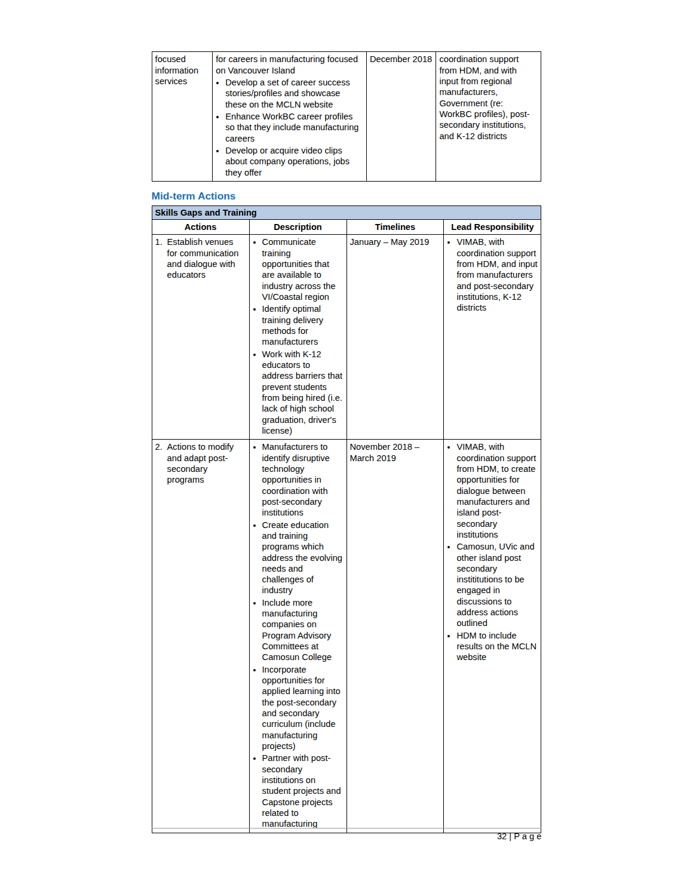| focused information services | for careers in manufacturing focused on Vancouver Island Develop a set of career success stories/profiles and showcase these on the MCLN website Enhance WorkBC career profiles so that they include manufacturing careers Develop or acquire video clips about company operations, jobs they offer | December 2018 | coordination support from HDM, and with input from regional manufacturers, Government (re: WorkBC profiles), post-secondary institutions, and K-12 districts |
Mid-term Actions
| Skills Gaps and Training |
| Actions | Description | Timelines | Lead Responsibility |
| 1. Establish venues for communication and dialogue with educators | Communicate training opportunities that are available to industry across the VI/Coastal region Identify optimal training delivery methods for manufacturers Work with K-12 educators to address barriers that prevent students from being hired (i.e. lack of high school graduation, driver's license) | January – May 2019 | VIMAB, with coordination support from HDM, and input from manufacturers and post-secondary institutions, K-12 districts |
| 2. Actions to modify and adapt post-secondary programs | Manufacturers to identify disruptive technology opportunities in coordination with post-secondary institutions Create education and training programs which address the evolving needs and challenges of industry Include more manufacturing companies on Program Advisory Committees at Camosun College Incorporate opportunities for applied learning into the post-secondary and secondary curriculum (include manufacturing projects) Partner with post-secondary institutions on student projects and Capstone projects related to manufacturing | November 2018 – March 2019 | VIMAB, with coordination support from HDM, to create opportunities for dialogue between manufacturers and island post-secondary institutions Camosun, UVic and other island post secondary instititutions to be engaged in discussions to address actions outlined HDM to include results on the MCLN website |
32 | P a g e